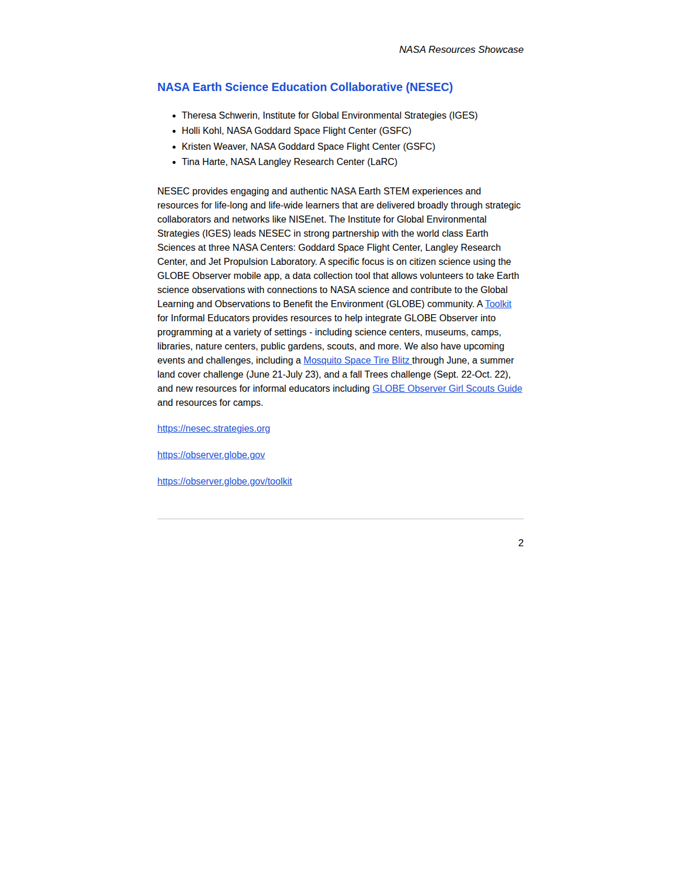NASA Resources Showcase
NASA Earth Science Education Collaborative (NESEC)
Theresa Schwerin, Institute for Global Environmental Strategies (IGES)
Holli Kohl, NASA Goddard Space Flight Center (GSFC)
Kristen Weaver, NASA Goddard Space Flight Center (GSFC)
Tina Harte, NASA Langley Research Center (LaRC)
NESEC provides engaging and authentic NASA Earth STEM experiences and resources for life-long and life-wide learners that are delivered broadly through strategic collaborators and networks like NISEnet. The Institute for Global Environmental Strategies (IGES) leads NESEC in strong partnership with the world class Earth Sciences at three NASA Centers: Goddard Space Flight Center, Langley Research Center, and Jet Propulsion Laboratory. A specific focus is on citizen science using the GLOBE Observer mobile app, a data collection tool that allows volunteers to take Earth science observations with connections to NASA science and contribute to the Global Learning and Observations to Benefit the Environment (GLOBE) community. A Toolkit for Informal Educators provides resources to help integrate GLOBE Observer into programming at a variety of settings - including science centers, museums, camps, libraries, nature centers, public gardens, scouts, and more. We also have upcoming events and challenges, including a Mosquito Space Tire Blitz through June, a summer land cover challenge (June 21-July 23), and a fall Trees challenge (Sept. 22-Oct. 22), and new resources for informal educators including GLOBE Observer Girl Scouts Guide and resources for camps.
https://nesec.strategies.org
https://observer.globe.gov
https://observer.globe.gov/toolkit
2